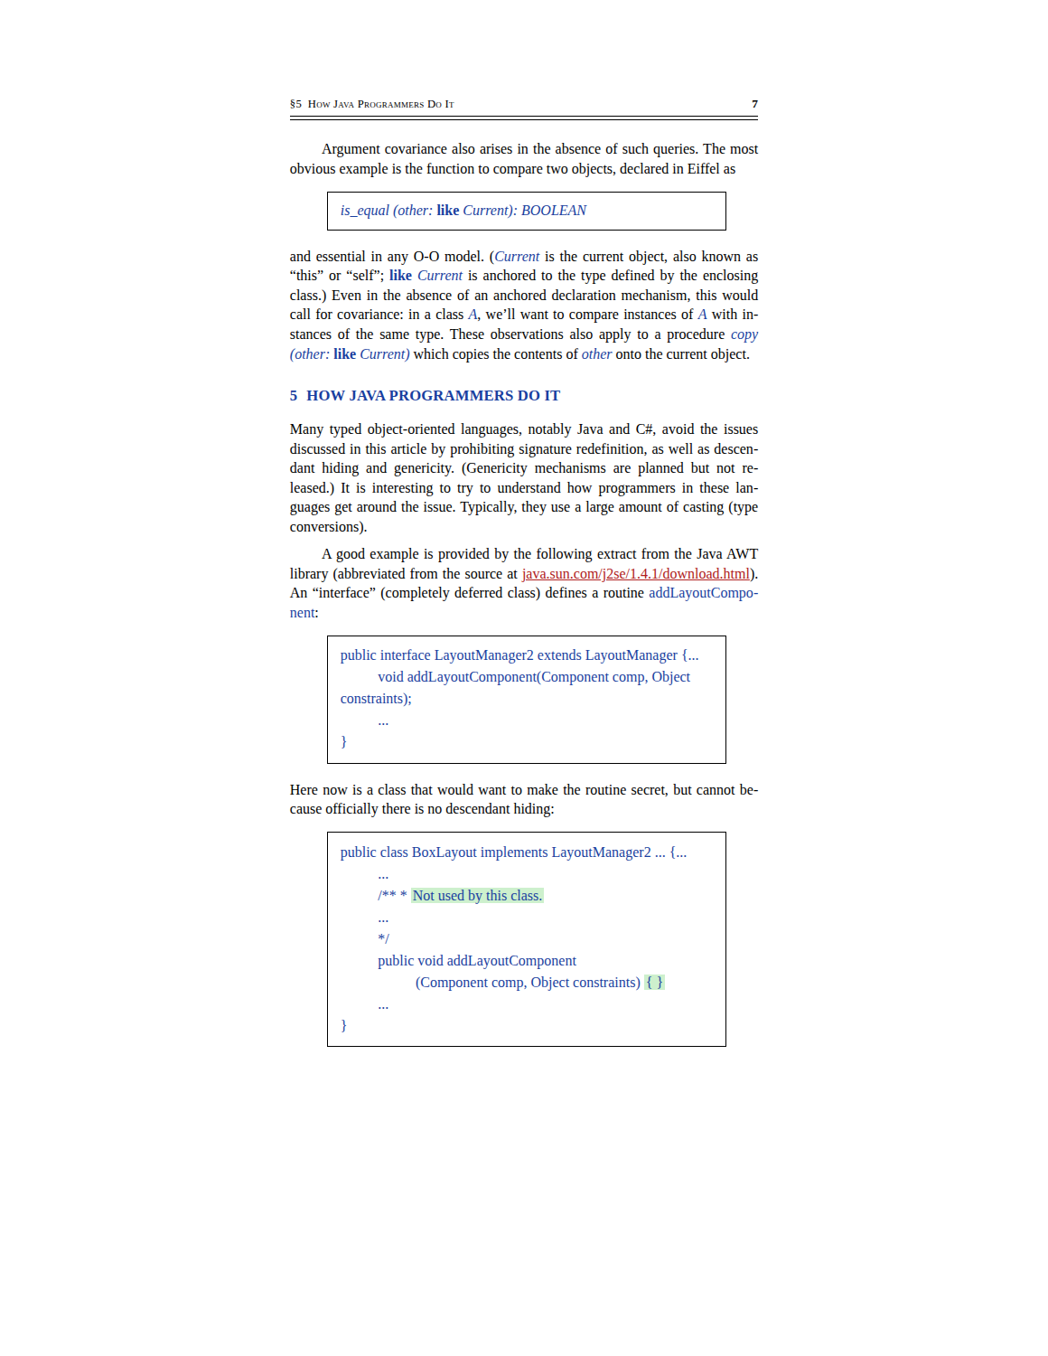§5 How Java Programmers Do It
7
Argument covariance also arises in the absence of such queries. The most obvious example is the function to compare two objects, declared in Eiffel as
is_equal (other: like Current): BOOLEAN
and essential in any O-O model. (Current is the current object, also known as “this” or “self”; like Current is anchored to the type defined by the enclosing class.) Even in the absence of an anchored declaration mechanism, this would call for covariance: in a class A, we’ll want to compare instances of A with instances of the same type. These observations also apply to a procedure copy (other: like Current) which copies the contents of other onto the current object.
5 HOW JAVA PROGRAMMERS DO IT
Many typed object-oriented languages, notably Java and C#, avoid the issues discussed in this article by prohibiting signature redefinition, as well as descendant hiding and genericity. (Genericity mechanisms are planned but not released.) It is interesting to try to understand how programmers in these languages get around the issue. Typically, they use a large amount of casting (type conversions).
A good example is provided by the following extract from the Java AWT library (abbreviated from the source at java.sun.com/j2se/1.4.1/download.html). An “interface” (completely deferred class) defines a routine addLayoutComponent:
public interface LayoutManager2 extends LayoutManager {...
void addLayoutComponent(Component comp, Object constraints);
...
}
Here now is a class that would want to make the routine secret, but cannot because officially there is no descendant hiding:
public class BoxLayout implements LayoutManager2 ... {...
...
/** * Not used by this class.
...
*/
public void addLayoutComponent
(Component comp, Object constraints) { }
...
}